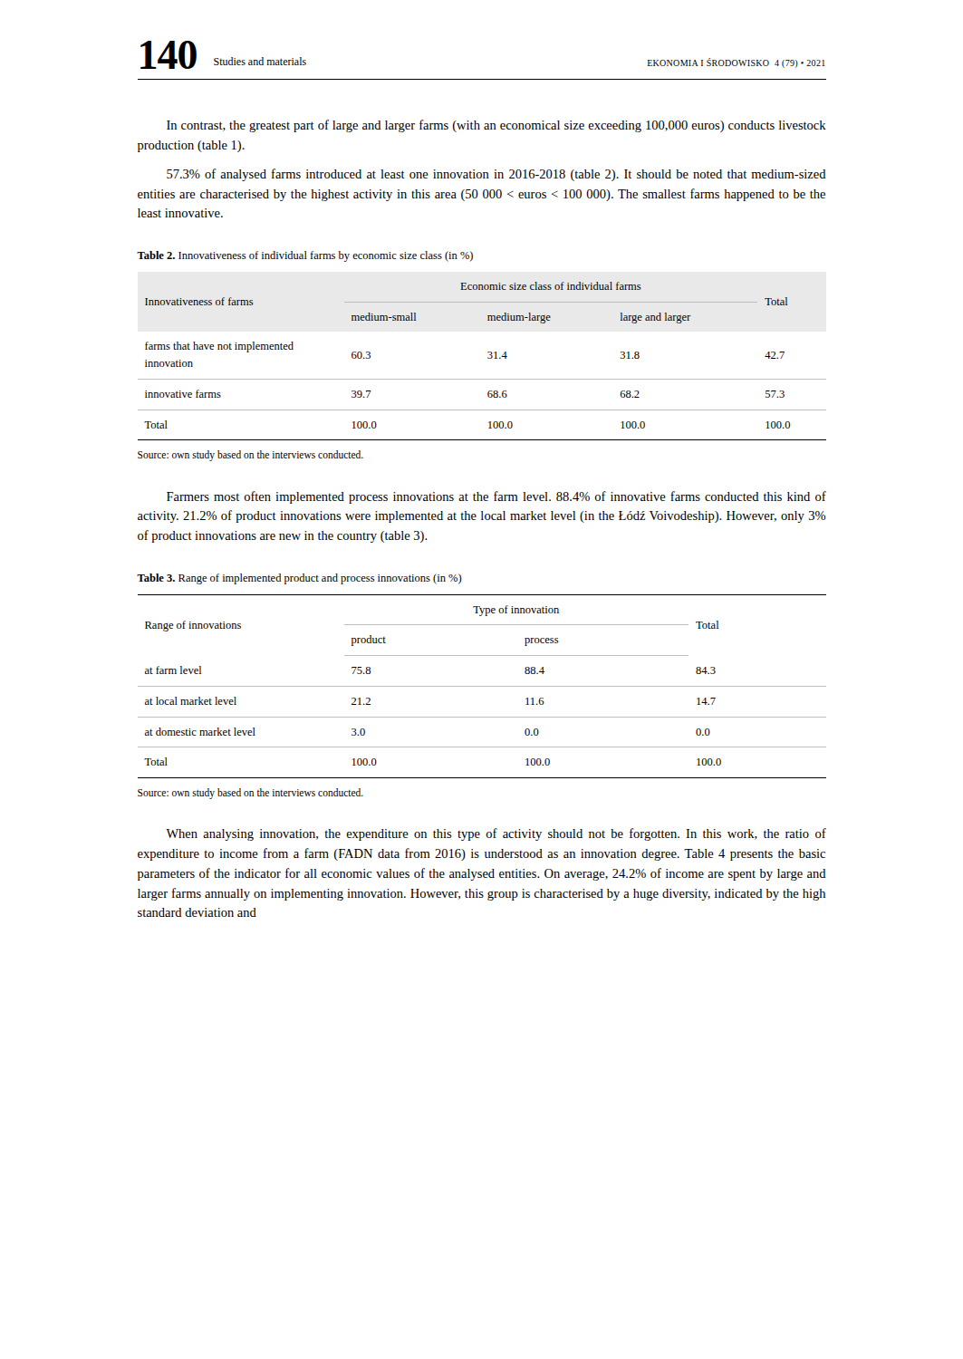140
Studies and materials
EKONOMIA I ŚRODOWISKO 4 (79) • 2021
In contrast, the greatest part of large and larger farms (with an economical size exceeding 100,000 euros) conducts livestock production (table 1).
57.3% of analysed farms introduced at least one innovation in 2016-2018 (table 2). It should be noted that medium-sized entities are characterised by the highest activity in this area (50 000 < euros < 100 000). The smallest farms happened to be the least innovative.
Table 2. Innovativeness of individual farms by economic size class (in %)
| Innovativeness of farms | Economic size class of individual farms | Total |
| --- | --- | --- |
| medium-small | medium-large | large and larger |
| farms that have not implemented innovation | 60.3 | 31.4 | 31.8 | 42.7 |
| innovative farms | 39.7 | 68.6 | 68.2 | 57.3 |
| Total | 100.0 | 100.0 | 100.0 | 100.0 |
Source: own study based on the interviews conducted.
Farmers most often implemented process innovations at the farm level. 88.4% of innovative farms conducted this kind of activity. 21.2% of product innovations were implemented at the local market level (in the Łódź Voivodeship). However, only 3% of product innovations are new in the country (table 3).
Table 3. Range of implemented product and process innovations (in %)
| Range of innovations | Type of innovation | Total |
| --- | --- | --- |
| product | process |
| at farm level | 75.8 | 88.4 | 84.3 |
| at local market level | 21.2 | 11.6 | 14.7 |
| at domestic market level | 3.0 | 0.0 | 0.0 |
| Total | 100.0 | 100.0 | 100.0 |
Source: own study based on the interviews conducted.
When analysing innovation, the expenditure on this type of activity should not be forgotten. In this work, the ratio of expenditure to income from a farm (FADN data from 2016) is understood as an innovation degree. Table 4 presents the basic parameters of the indicator for all economic values of the analysed entities. On average, 24.2% of income are spent by large and larger farms annually on implementing innovation. However, this group is characterised by a huge diversity, indicated by the high standard deviation and